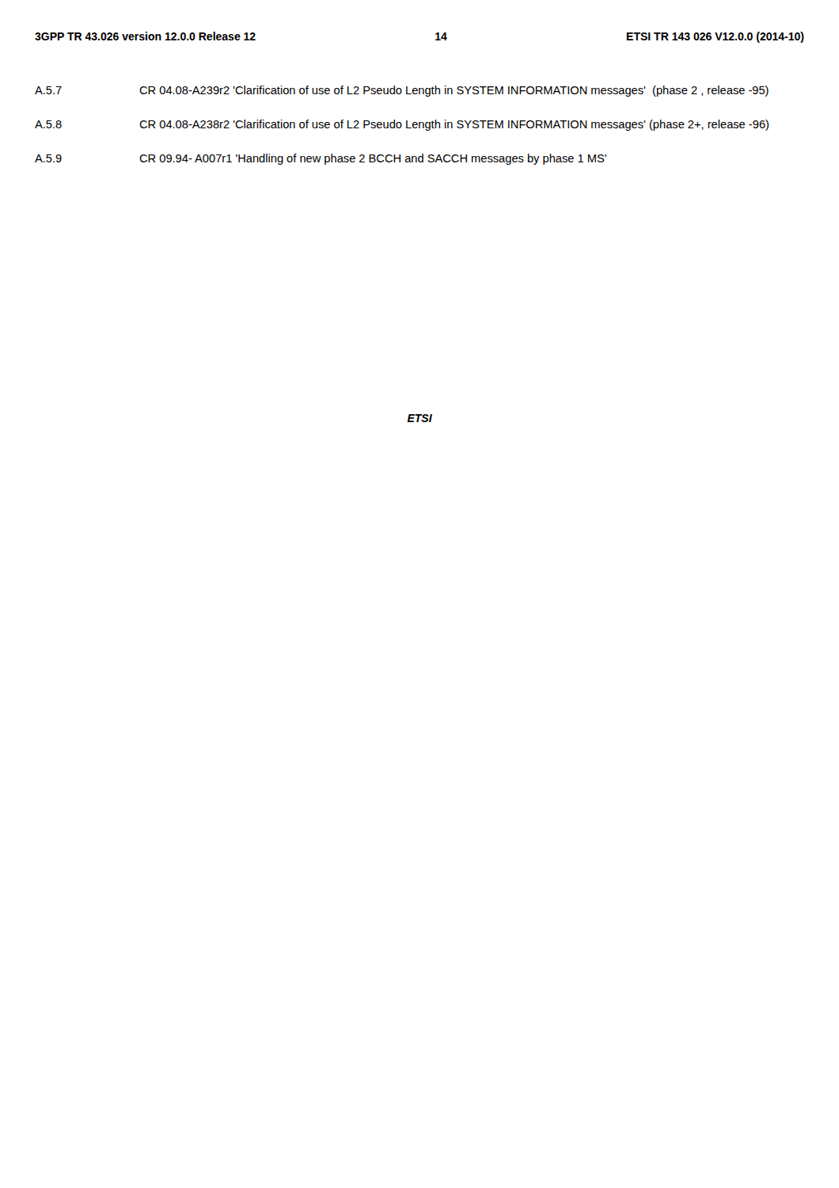3GPP TR 43.026 version 12.0.0 Release 12 14 ETSI TR 143 026 V12.0.0 (2014-10)
A.5.7 CR 04.08-A239r2 'Clarification of use of L2 Pseudo Length in SYSTEM INFORMATION messages' (phase 2 , release -95)
A.5.8 CR 04.08-A238r2 'Clarification of use of L2 Pseudo Length in SYSTEM INFORMATION messages' (phase 2+, release -96)
A.5.9 CR 09.94- A007r1 'Handling of new phase 2 BCCH and SACCH messages by phase 1 MS'
ETSI